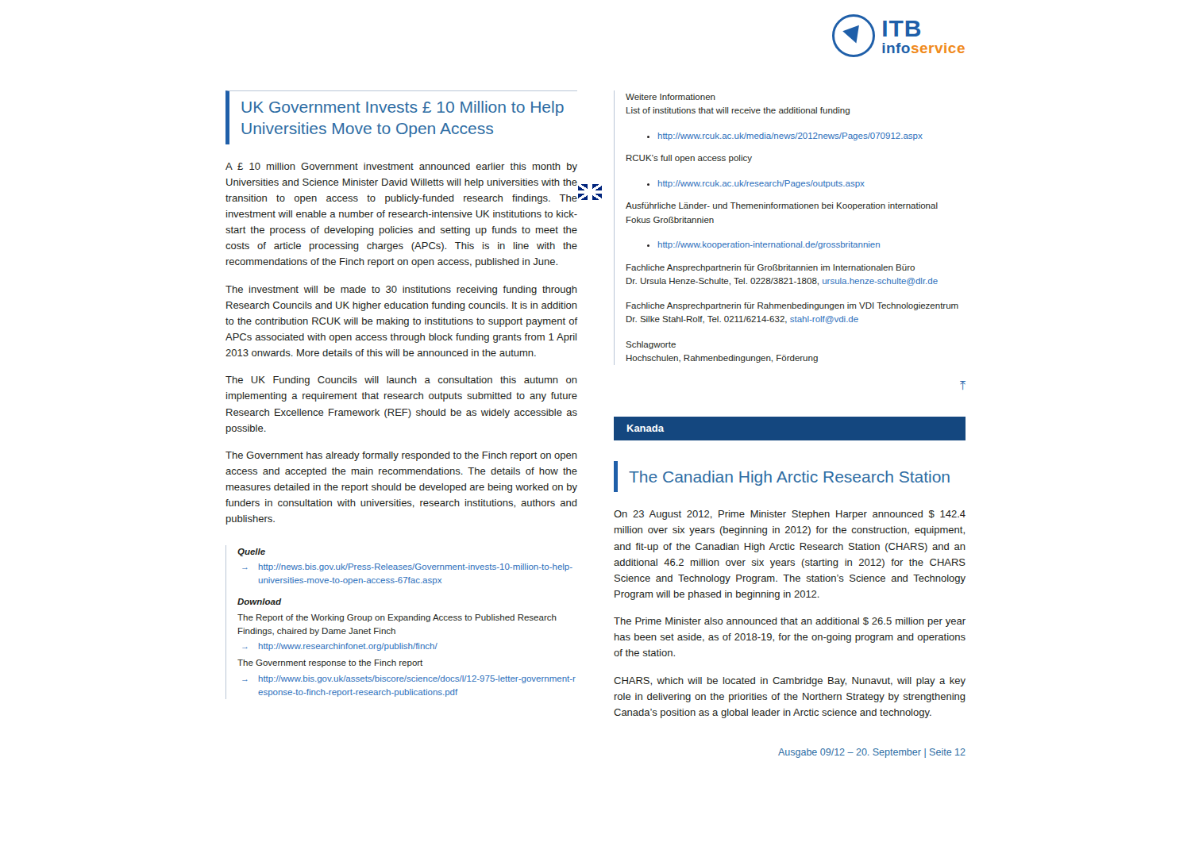ITB info service
UK Government Invests £ 10 Million to Help Universities Move to Open Access
A £ 10 million Government investment announced earlier this month by Universities and Science Minister David Willetts will help universities with the transition to open access to publicly-funded research findings. The investment will enable a number of research-intensive UK institutions to kick-start the process of developing policies and setting up funds to meet the costs of article processing charges (APCs). This is in line with the recommendations of the Finch report on open access, published in June.
The investment will be made to 30 institutions receiving funding through Research Councils and UK higher education funding councils. It is in addition to the contribution RCUK will be making to institutions to support payment of APCs associated with open access through block funding grants from 1 April 2013 onwards. More details of this will be announced in the autumn.
The UK Funding Councils will launch a consultation this autumn on implementing a requirement that research outputs submitted to any future Research Excellence Framework (REF) should be as widely accessible as possible.
The Government has already formally responded to the Finch report on open access and accepted the main recommendations. The details of how the measures detailed in the report should be developed are being worked on by funders in consultation with universities, research institutions, authors and publishers.
Quelle
http://news.bis.gov.uk/Press-Releases/Government-invests-10-million-to-help-universities-move-to-open-access-67fac.aspx
Download
The Report of the Working Group on Expanding Access to Published Research Findings, chaired by Dame Janet Finch
http://www.researchinfonet.org/publish/finch/
The Government response to the Finch report
http://www.bis.gov.uk/assets/biscore/science/docs/l/12-975-letter-government-response-to-finch-report-research-publications.pdf
Weitere Informationen
List of institutions that will receive the additional funding
http://www.rcuk.ac.uk/media/news/2012news/Pages/070912.aspx
RCUK’s full open access policy
http://www.rcuk.ac.uk/research/Pages/outputs.aspx
Ausführliche Länder- und Themeninformationen bei Kooperation international
Fokus Großbritannien
http://www.kooperation-international.de/grossbritannien
Fachliche Ansprechpartnerin für Großbritannien im Internationalen Büro
Dr. Ursula Henze-Schulte, Tel. 0228/3821-1808, ursula.henze-schulte@dlr.de
Fachliche Ansprechpartnerin für Rahmenbedingungen im VDI Technologiezentrum
Dr. Silke Stahl-Rolf, Tel. 0211/6214-632, stahl-rolf@vdi.de
Schlagworte
Hochschulen, Rahmenbedingungen, Förderung
⤒
Kanada
The Canadian High Arctic Research Station
On 23 August 2012, Prime Minister Stephen Harper announced $ 142.4 million over six years (beginning in 2012) for the construction, equipment, and fit-up of the Canadian High Arctic Research Station (CHARS) and an additional 46.2 million over six years (starting in 2012) for the CHARS Science and Technology Program. The station’s Science and Technology Program will be phased in beginning in 2012.
The Prime Minister also announced that an additional $ 26.5 million per year has been set aside, as of 2018-19, for the on-going program and operations of the station.
CHARS, which will be located in Cambridge Bay, Nunavut, will play a key role in delivering on the priorities of the Northern Strategy by strengthening Canada’s position as a global leader in Arctic science and technology.
Ausgabe 09/12 – 20. September | Seite 12